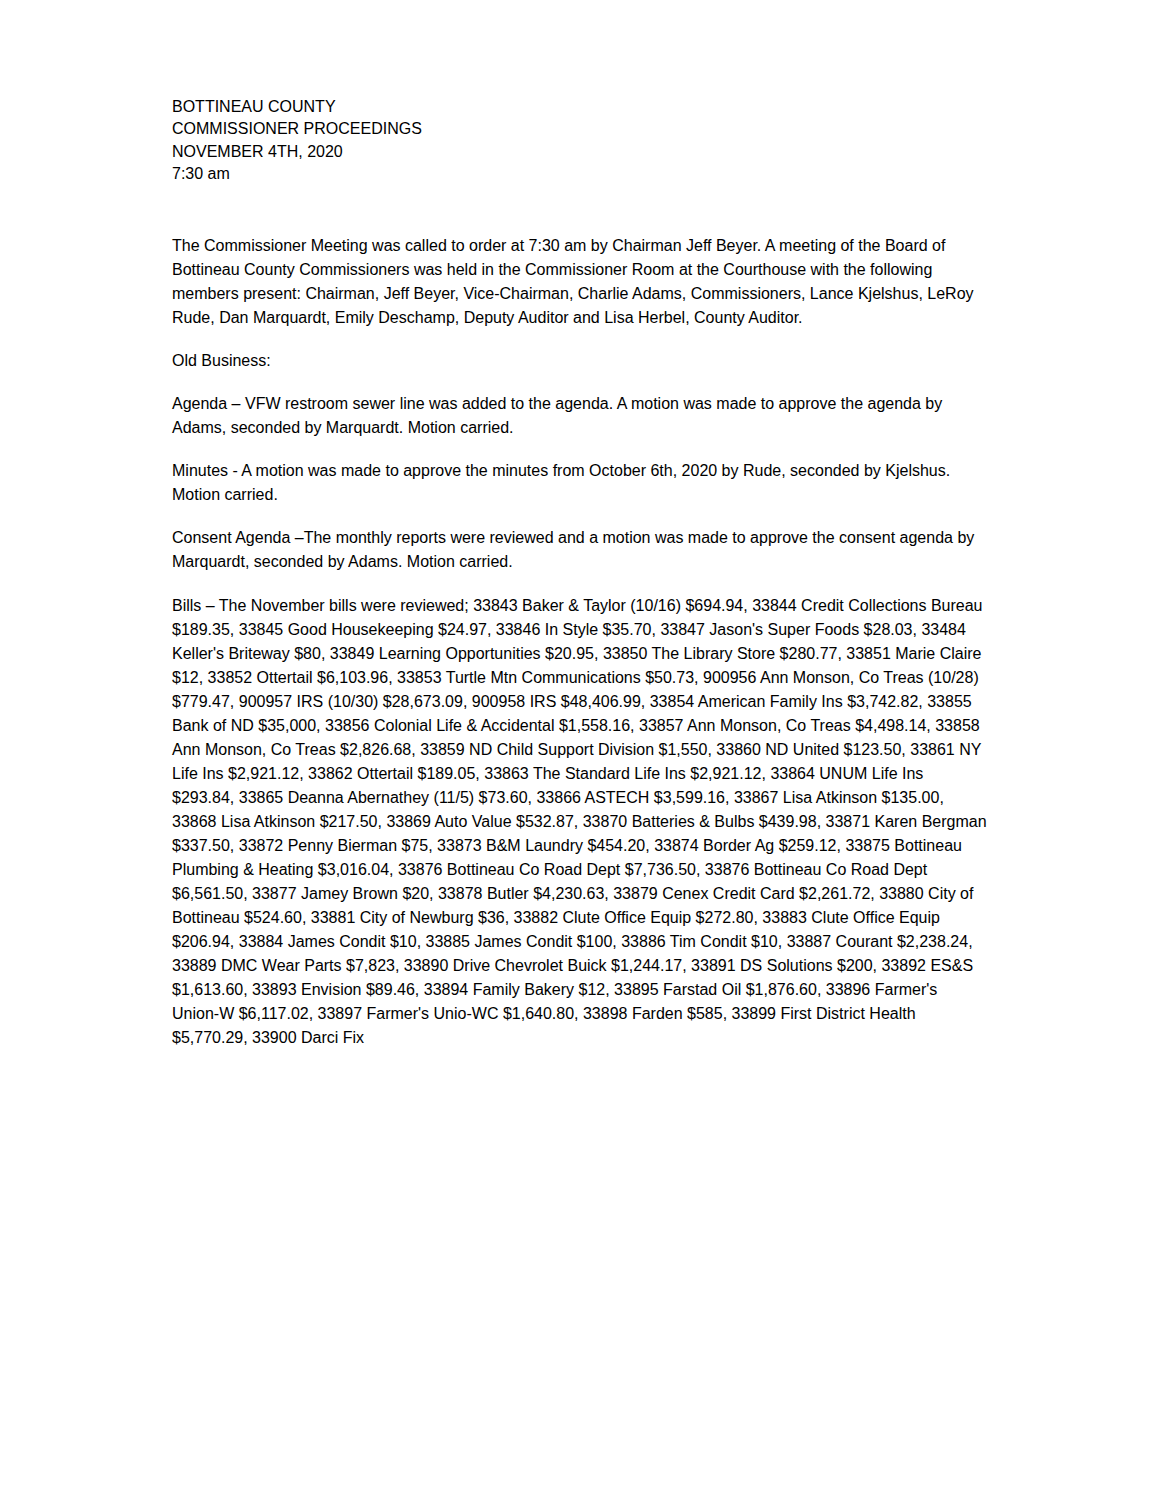BOTTINEAU COUNTY
COMMISSIONER PROCEEDINGS
NOVEMBER 4TH, 2020
7:30 am
The Commissioner Meeting was called to order at 7:30 am by Chairman Jeff Beyer. A meeting of the Board of Bottineau County Commissioners was held in the Commissioner Room at the Courthouse with the following members present: Chairman, Jeff Beyer, Vice-Chairman, Charlie Adams, Commissioners, Lance Kjelshus, LeRoy Rude, Dan Marquardt, Emily Deschamp, Deputy Auditor and Lisa Herbel, County Auditor.
Old Business:
Agenda – VFW restroom sewer line was added to the agenda. A motion was made to approve the agenda by Adams, seconded by Marquardt. Motion carried.
Minutes - A motion was made to approve the minutes from October 6th, 2020 by Rude, seconded by Kjelshus. Motion carried.
Consent Agenda –The monthly reports were reviewed and a motion was made to approve the consent agenda by Marquardt, seconded by Adams. Motion carried.
Bills – The November bills were reviewed; 33843 Baker & Taylor (10/16) $694.94, 33844 Credit Collections Bureau $189.35, 33845 Good Housekeeping $24.97, 33846 In Style $35.70, 33847 Jason's Super Foods $28.03, 33484 Keller's Briteway $80, 33849 Learning Opportunities $20.95, 33850 The Library Store $280.77, 33851 Marie Claire $12, 33852 Ottertail $6,103.96, 33853 Turtle Mtn Communications $50.73, 900956 Ann Monson, Co Treas (10/28) $779.47, 900957 IRS (10/30) $28,673.09, 900958 IRS $48,406.99, 33854 American Family Ins $3,742.82, 33855 Bank of ND $35,000, 33856 Colonial Life & Accidental $1,558.16, 33857 Ann Monson, Co Treas $4,498.14, 33858 Ann Monson, Co Treas $2,826.68, 33859 ND Child Support Division $1,550, 33860 ND United $123.50, 33861 NY Life Ins $2,921.12, 33862 Ottertail $189.05, 33863 The Standard Life Ins $2,921.12, 33864 UNUM Life Ins $293.84, 33865 Deanna Abernathey (11/5) $73.60, 33866 ASTECH $3,599.16, 33867 Lisa Atkinson $135.00, 33868 Lisa Atkinson $217.50, 33869 Auto Value $532.87, 33870 Batteries & Bulbs $439.98, 33871 Karen Bergman $337.50, 33872 Penny Bierman $75, 33873 B&M Laundry $454.20, 33874 Border Ag $259.12, 33875 Bottineau Plumbing & Heating $3,016.04, 33876 Bottineau Co Road Dept $7,736.50, 33876 Bottineau Co Road Dept $6,561.50, 33877 Jamey Brown $20, 33878 Butler $4,230.63, 33879 Cenex Credit Card $2,261.72, 33880 City of Bottineau $524.60, 33881 City of Newburg $36, 33882 Clute Office Equip $272.80, 33883 Clute Office Equip $206.94, 33884 James Condit $10, 33885 James Condit $100, 33886 Tim Condit $10, 33887 Courant $2,238.24, 33889 DMC Wear Parts $7,823, 33890 Drive Chevrolet Buick $1,244.17, 33891 DS Solutions $200, 33892 ES&S $1,613.60, 33893 Envision $89.46, 33894 Family Bakery $12, 33895 Farstad Oil $1,876.60, 33896 Farmer's Union-W $6,117.02, 33897 Farmer's Unio-WC $1,640.80, 33898 Farden $585, 33899 First District Health $5,770.29, 33900 Darci Fix